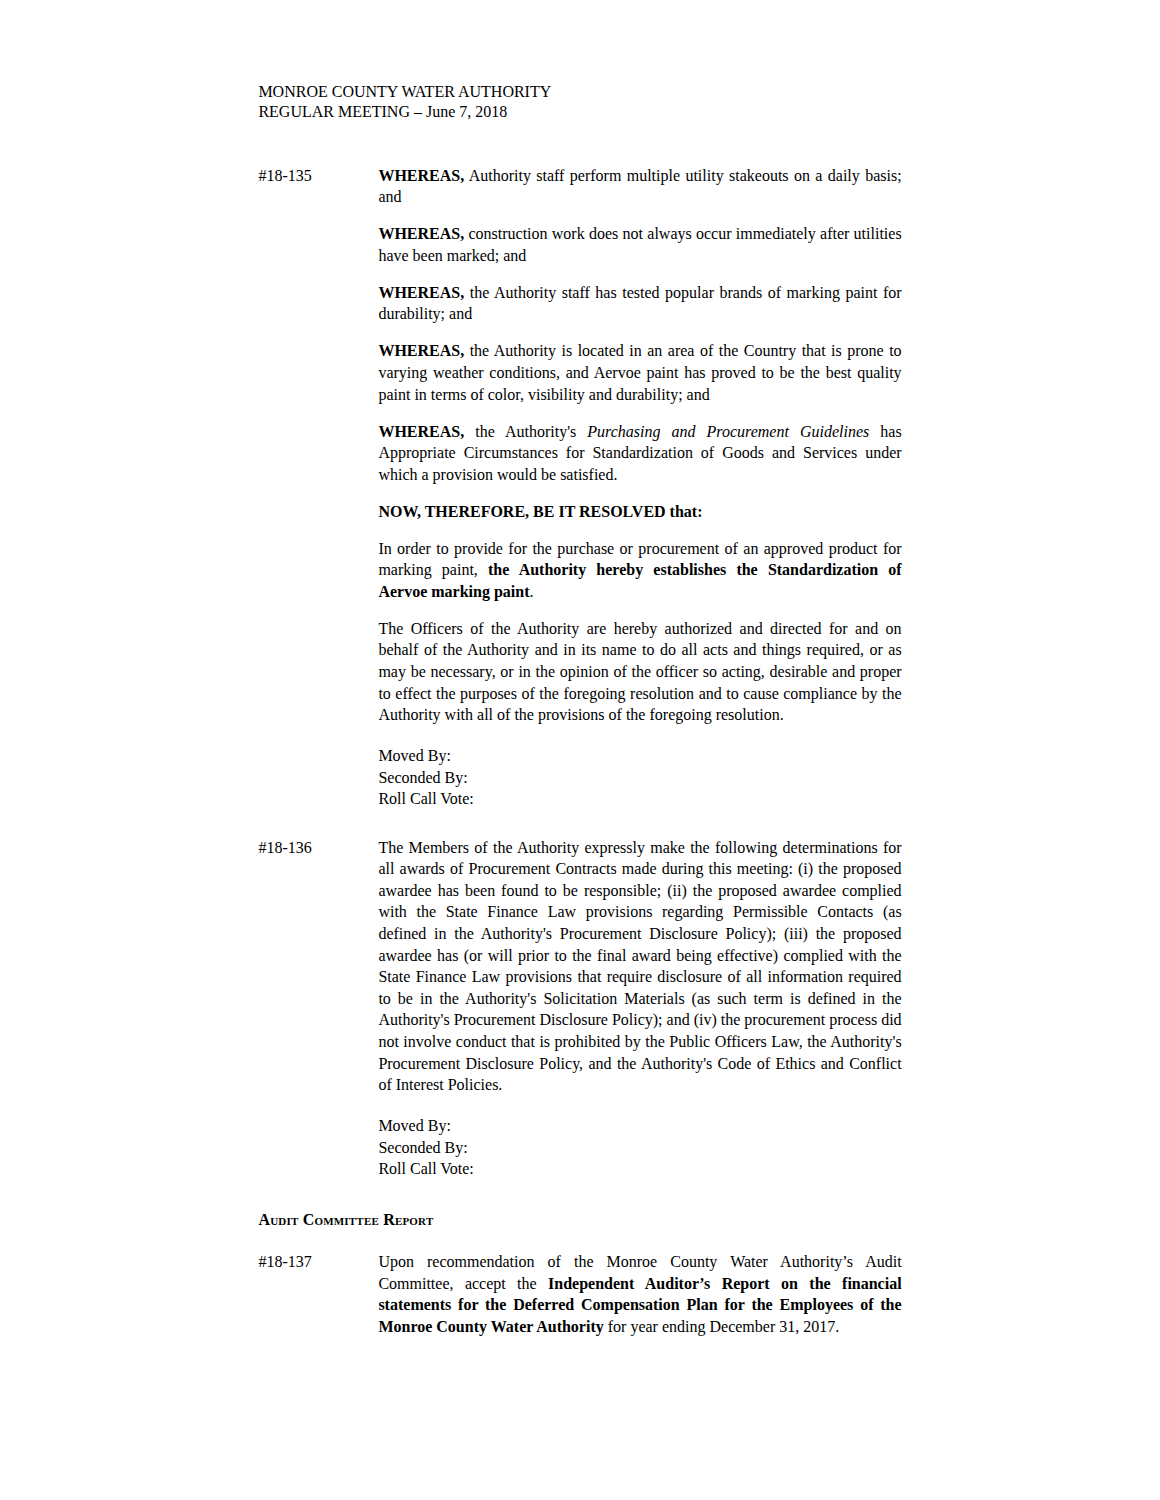MONROE COUNTY WATER AUTHORITY
REGULAR MEETING – June 7, 2018
#18-135
WHEREAS, Authority staff perform multiple utility stakeouts on a daily basis; and
WHEREAS, construction work does not always occur immediately after utilities have been marked; and
WHEREAS, the Authority staff has tested popular brands of marking paint for durability; and
WHEREAS, the Authority is located in an area of the Country that is prone to varying weather conditions, and Aervoe paint has proved to be the best quality paint in terms of color, visibility and durability; and
WHEREAS, the Authority's Purchasing and Procurement Guidelines has Appropriate Circumstances for Standardization of Goods and Services under which a provision would be satisfied.
NOW, THEREFORE, BE IT RESOLVED that:
In order to provide for the purchase or procurement of an approved product for marking paint, the Authority hereby establishes the Standardization of Aervoe marking paint.
The Officers of the Authority are hereby authorized and directed for and on behalf of the Authority and in its name to do all acts and things required, or as may be necessary, or in the opinion of the officer so acting, desirable and proper to effect the purposes of the foregoing resolution and to cause compliance by the Authority with all of the provisions of the foregoing resolution.
Moved By:
Seconded By:
Roll Call Vote:
#18-136
The Members of the Authority expressly make the following determinations for all awards of Procurement Contracts made during this meeting: (i) the proposed awardee has been found to be responsible; (ii) the proposed awardee complied with the State Finance Law provisions regarding Permissible Contacts (as defined in the Authority's Procurement Disclosure Policy); (iii) the proposed awardee has (or will prior to the final award being effective) complied with the State Finance Law provisions that require disclosure of all information required to be in the Authority's Solicitation Materials (as such term is defined in the Authority's Procurement Disclosure Policy); and (iv) the procurement process did not involve conduct that is prohibited by the Public Officers Law, the Authority's Procurement Disclosure Policy, and the Authority's Code of Ethics and Conflict of Interest Policies.
Moved By:
Seconded By:
Roll Call Vote:
Audit Committee Report
#18-137
Upon recommendation of the Monroe County Water Authority’s Audit Committee, accept the Independent Auditor’s Report on the financial statements for the Deferred Compensation Plan for the Employees of the Monroe County Water Authority for year ending December 31, 2017.